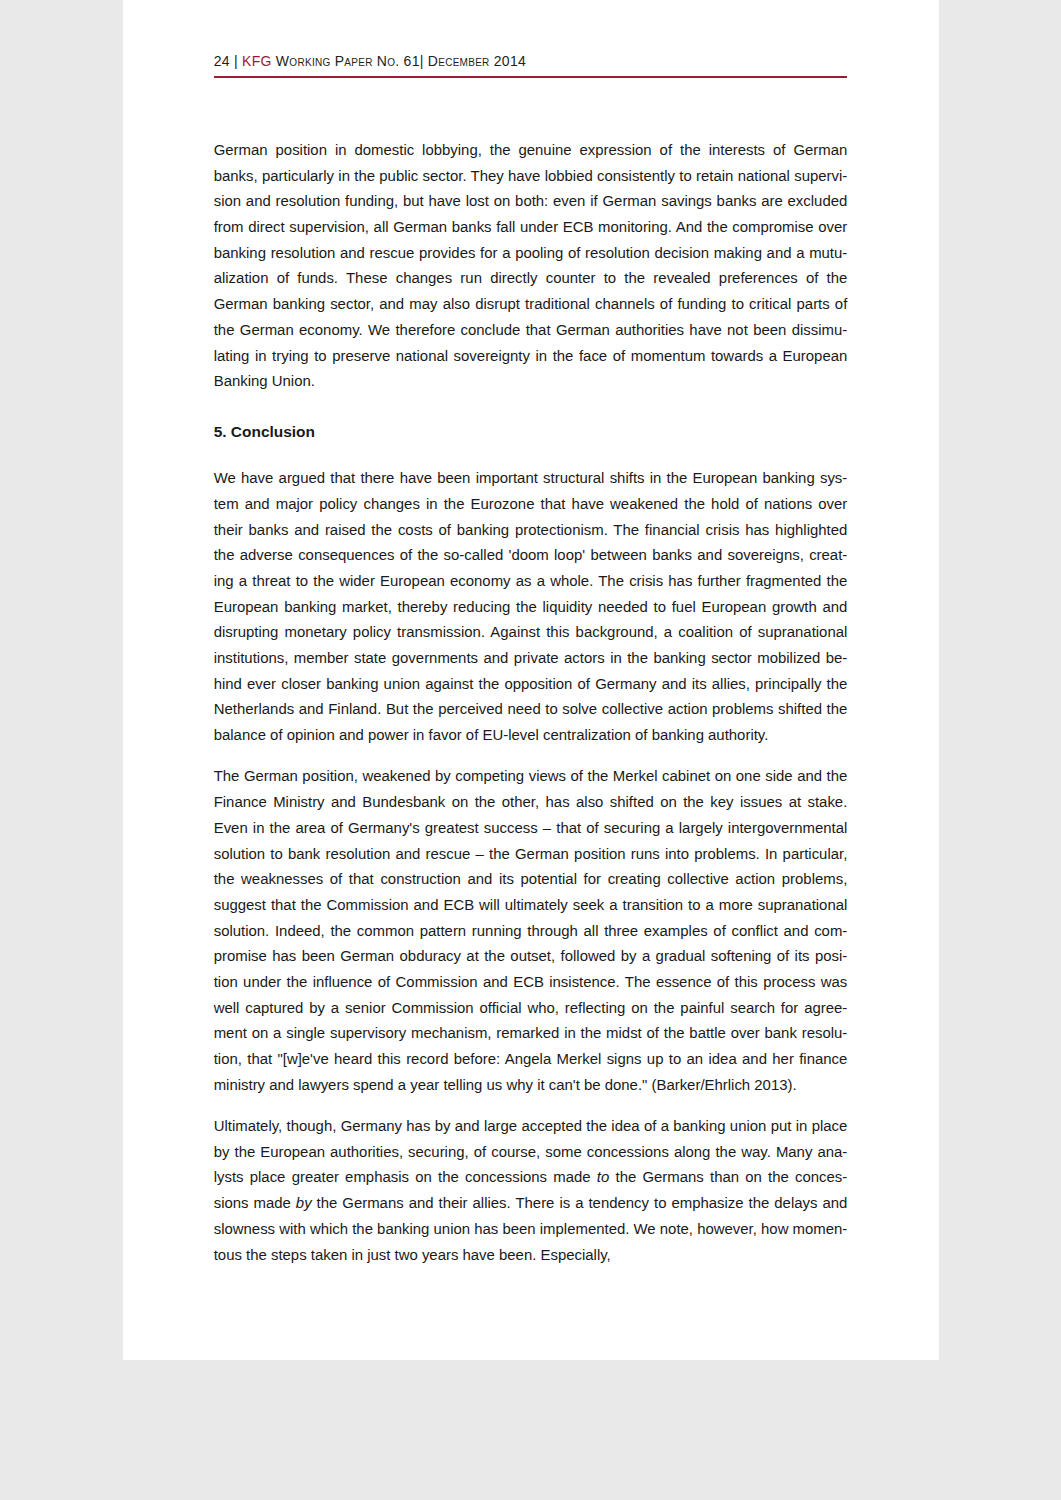24 | KFG Working Paper No. 61| December 2014
German position in domestic lobbying, the genuine expression of the interests of German banks, particularly in the public sector. They have lobbied consistently to retain national supervision and resolution funding, but have lost on both: even if German savings banks are excluded from direct supervision, all German banks fall under ECB monitoring. And the compromise over banking resolution and rescue provides for a pooling of resolution decision making and a mutualization of funds. These changes run directly counter to the revealed preferences of the German banking sector, and may also disrupt traditional channels of funding to critical parts of the German economy. We therefore conclude that German authorities have not been dissimulating in trying to preserve national sovereignty in the face of momentum towards a European Banking Union.
5. Conclusion
We have argued that there have been important structural shifts in the European banking system and major policy changes in the Eurozone that have weakened the hold of nations over their banks and raised the costs of banking protectionism. The financial crisis has highlighted the adverse consequences of the so-called 'doom loop' between banks and sovereigns, creating a threat to the wider European economy as a whole. The crisis has further fragmented the European banking market, thereby reducing the liquidity needed to fuel European growth and disrupting monetary policy transmission. Against this background, a coalition of supranational institutions, member state governments and private actors in the banking sector mobilized behind ever closer banking union against the opposition of Germany and its allies, principally the Netherlands and Finland. But the perceived need to solve collective action problems shifted the balance of opinion and power in favor of EU-level centralization of banking authority.
The German position, weakened by competing views of the Merkel cabinet on one side and the Finance Ministry and Bundesbank on the other, has also shifted on the key issues at stake. Even in the area of Germany's greatest success – that of securing a largely intergovernmental solution to bank resolution and rescue – the German position runs into problems. In particular, the weaknesses of that construction and its potential for creating collective action problems, suggest that the Commission and ECB will ultimately seek a transition to a more supranational solution. Indeed, the common pattern running through all three examples of conflict and compromise has been German obduracy at the outset, followed by a gradual softening of its position under the influence of Commission and ECB insistence. The essence of this process was well captured by a senior Commission official who, reflecting on the painful search for agreement on a single supervisory mechanism, remarked in the midst of the battle over bank resolution, that "[w]e've heard this record before: Angela Merkel signs up to an idea and her finance ministry and lawyers spend a year telling us why it can't be done." (Barker/Ehrlich 2013).
Ultimately, though, Germany has by and large accepted the idea of a banking union put in place by the European authorities, securing, of course, some concessions along the way. Many analysts place greater emphasis on the concessions made to the Germans than on the concessions made by the Germans and their allies. There is a tendency to emphasize the delays and slowness with which the banking union has been implemented. We note, however, how momentous the steps taken in just two years have been. Especially,